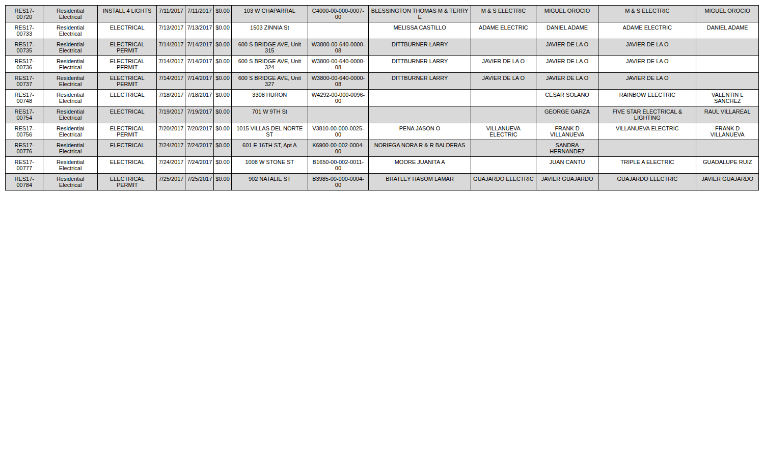| RES17-00720 | Residential Electrical | INSTALL 4 LIGHTS | 7/11/2017 | 7/11/2017 | $0.00 | 103 W CHAPARRAL | C4000-00-000-0007-00 | BLESSINGTON THOMAS M & TERRY E | M & S ELECTRIC | MIGUEL OROCIO | M & S ELECTRIC | MIGUEL OROCIO |
| RES17-00733 | Residential Electrical | ELECTRICAL | 7/13/2017 | 7/13/2017 | $0.00 | 1503 ZINNIA St | | MELISSA CASTILLO | ADAME ELECTRIC | DANIEL ADAME | ADAME ELECTRIC | DANIEL ADAME |
| RES17-00735 | Residential Electrical | ELECTRICAL PERMIT | 7/14/2017 | 7/14/2017 | $0.00 | 600 S BRIDGE AVE, Unit 315 | W3800-00-640-0000-08 | DITTBURNER LARRY | | JAVIER DE LA O | JAVIER DE LA O | |
| RES17-00736 | Residential Electrical | ELECTRICAL PERMIT | 7/14/2017 | 7/14/2017 | $0.00 | 600 S BRIDGE AVE, Unit 324 | W3800-00-640-0000-08 | DITTBURNER LARRY | JAVIER DE LA O | JAVIER DE LA O | JAVIER DE LA O | |
| RES17-00737 | Residential Electrical | ELECTRICAL PERMIT | 7/14/2017 | 7/14/2017 | $0.00 | 600 S BRIDGE AVE, Unit 327 | W3800-00-640-0000-08 | DITTBURNER LARRY | JAVIER DE LA O | JAVIER DE LA O | JAVIER DE LA O | |
| RES17-00748 | Residential Electrical | ELECTRICAL | 7/18/2017 | 7/18/2017 | $0.00 | 3308 HURON | W4292-00-000-0096-00 | | | CESAR SOLANO | RAINBOW ELECTRIC | VALENTIN L SANCHEZ |
| RES17-00754 | Residential Electrical | ELECTRICAL | 7/19/2017 | 7/19/2017 | $0.00 | 701 W 9TH St | | | | GEORGE GARZA | FIVE STAR ELECTRICAL & LIGHTING | RAUL VILLAREAL |
| RES17-00756 | Residential Electrical | ELECTRICAL PERMIT | 7/20/2017 | 7/20/2017 | $0.00 | 1015 VILLAS DEL NORTE ST | V3810-00-000-0025-00 | PENA JASON O | VILLANUEVA ELECTRIC | FRANK D VILLANUEVA | VILLANUEVA ELECTRIC | FRANK D VILLANUEVA |
| RES17-00776 | Residential Electrical | ELECTRICAL | 7/24/2017 | 7/24/2017 | $0.00 | 601 E 16TH ST, Apt A | K6900-00-002-0004-00 | NORIEGA NORA R & R BALDERAS | | SANDRA HERNANDEZ | | |
| RES17-00777 | Residential Electrical | ELECTRICAL | 7/24/2017 | 7/24/2017 | $0.00 | 1008 W STONE ST | B1650-00-002-0011-00 | MOORE JUANITA A | | JUAN CANTU | TRIPLE A ELECTRIC | GUADALUPE RUIZ |
| RES17-00784 | Residential Electrical | ELECTRICAL PERMIT | 7/25/2017 | 7/25/2017 | $0.00 | 902 NATALIE ST | B3985-00-000-0004-00 | BRATLEY HASOM LAMAR | GUAJARDO ELECTRIC | JAVIER GUAJARDO | GUAJARDO ELECTRIC | JAVIER GUAJARDO |